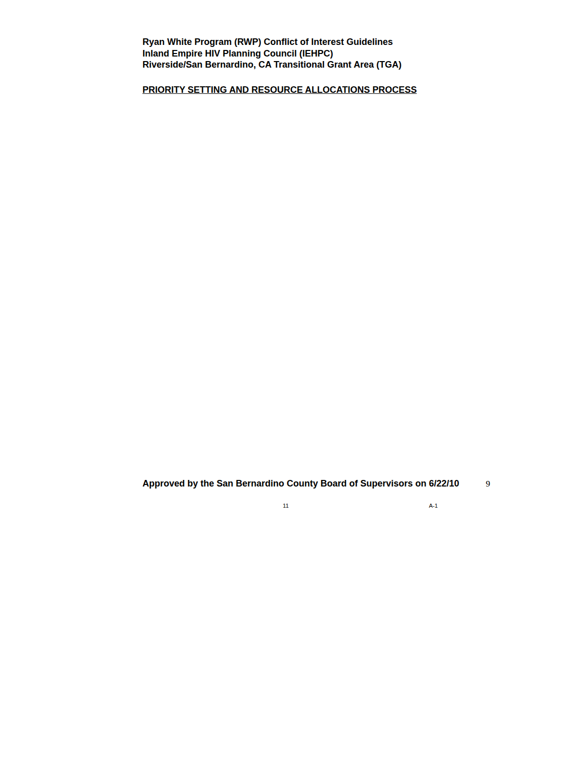Ryan White Program (RWP) Conflict of Interest Guidelines
Inland Empire HIV Planning Council (IEHPC)
Riverside/San Bernardino, CA Transitional Grant Area (TGA)
PRIORITY SETTING AND RESOURCE ALLOCATIONS PROCESS
Approved by the San Bernardino County Board of Supervisors on 6/22/10 9
11 A-1